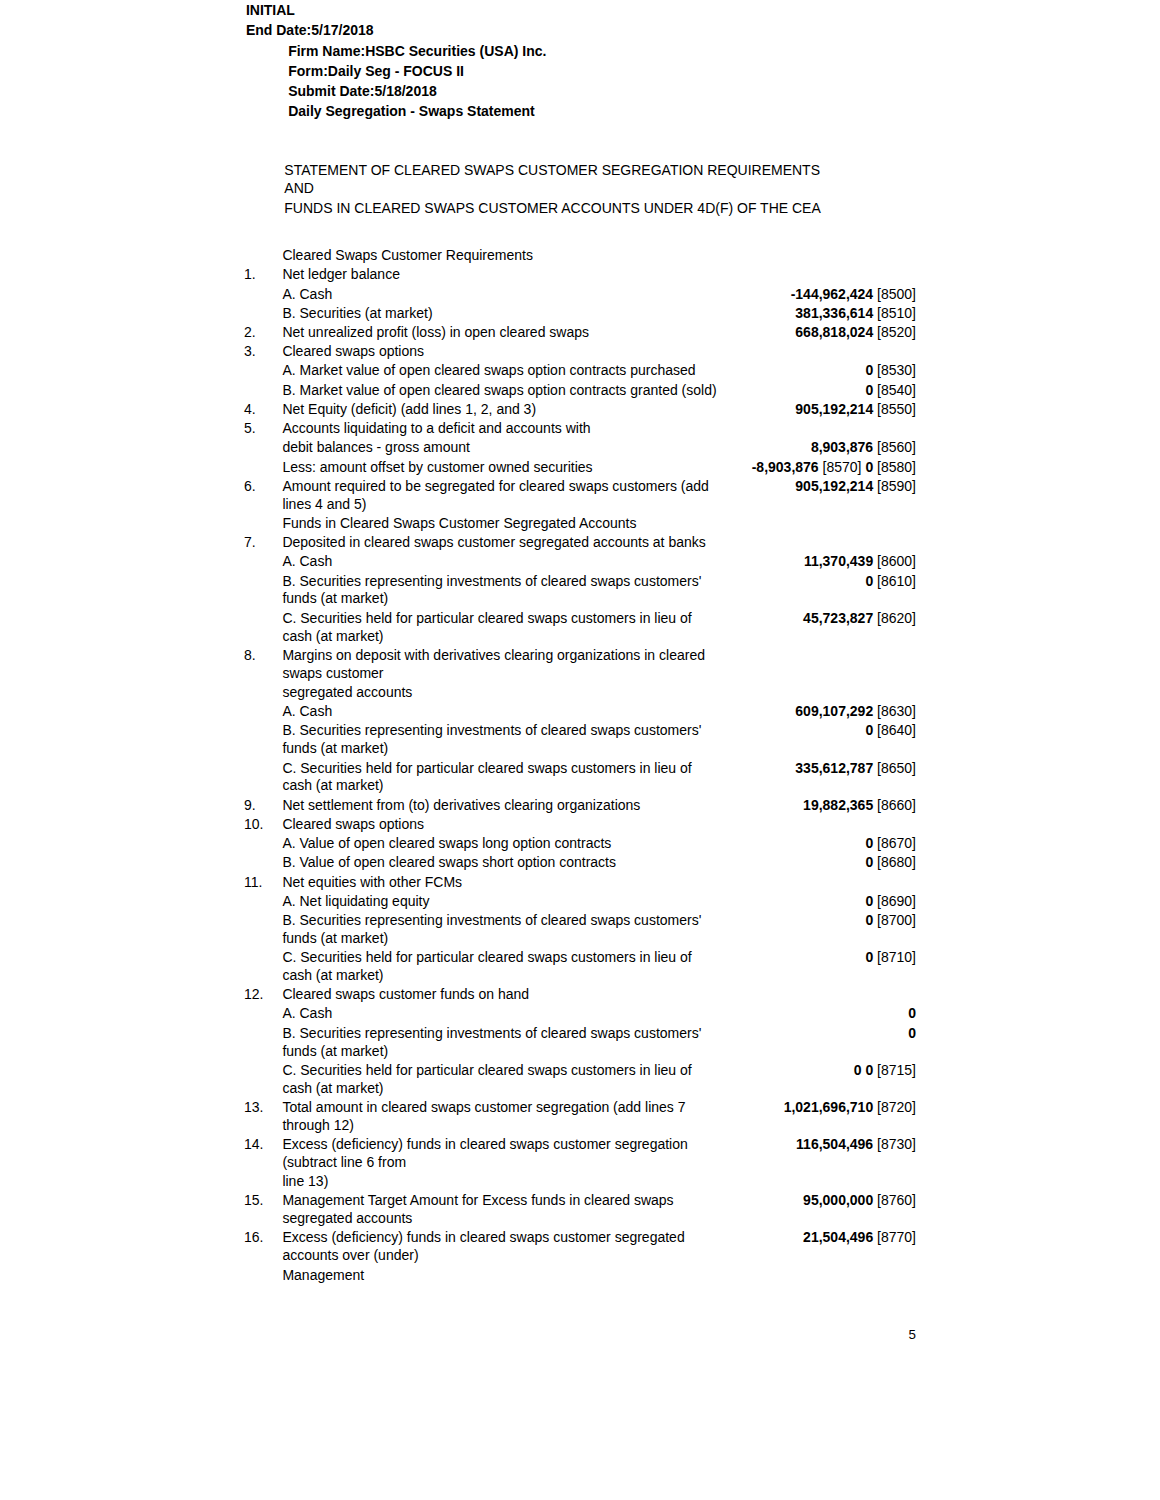INITIAL End Date:5/17/2018 Firm Name:HSBC Securities (USA) Inc. Form:Daily Seg - FOCUS II Submit Date:5/18/2018 Daily Segregation - Swaps Statement
STATEMENT OF CLEARED SWAPS CUSTOMER SEGREGATION REQUIREMENTS
AND
FUNDS IN CLEARED SWAPS CUSTOMER ACCOUNTS UNDER 4D(F) OF THE CEA
| | Cleared Swaps Customer Requirements | |
| 1. | Net ledger balance | |
| | A. Cash | -144,962,424 [8500] |
| | B. Securities (at market) | 381,336,614 [8510] |
| 2. | Net unrealized profit (loss) in open cleared swaps | 668,818,024 [8520] |
| 3. | Cleared swaps options | |
| | A. Market value of open cleared swaps option contracts purchased | 0 [8530] |
| | B. Market value of open cleared swaps option contracts granted (sold) | 0 [8540] |
| 4. | Net Equity (deficit) (add lines 1, 2, and 3) | 905,192,214 [8550] |
| 5. | Accounts liquidating to a deficit and accounts with | |
| | debit balances - gross amount | 8,903,876 [8560] |
| | Less: amount offset by customer owned securities | -8,903,876 [8570] 0 [8580] |
| 6. | Amount required to be segregated for cleared swaps customers (add lines 4 and 5) | 905,192,214 [8590] |
| | Funds in Cleared Swaps Customer Segregated Accounts | |
| 7. | Deposited in cleared swaps customer segregated accounts at banks | |
| | A. Cash | 11,370,439 [8600] |
| | B. Securities representing investments of cleared swaps customers' funds (at market) | 0 [8610] |
| | C. Securities held for particular cleared swaps customers in lieu of cash (at market) | 45,723,827 [8620] |
| 8. | Margins on deposit with derivatives clearing organizations in cleared swaps customer | |
| | segregated accounts | |
| | A. Cash | 609,107,292 [8630] |
| | B. Securities representing investments of cleared swaps customers' funds (at market) | 0 [8640] |
| | C. Securities held for particular cleared swaps customers in lieu of cash (at market) | 335,612,787 [8650] |
| 9. | Net settlement from (to) derivatives clearing organizations | 19,882,365 [8660] |
| 10. | Cleared swaps options | |
| | A. Value of open cleared swaps long option contracts | 0 [8670] |
| | B. Value of open cleared swaps short option contracts | 0 [8680] |
| 11. | Net equities with other FCMs | |
| | A. Net liquidating equity | 0 [8690] |
| | B. Securities representing investments of cleared swaps customers' funds (at market) | 0 [8700] |
| | C. Securities held for particular cleared swaps customers in lieu of cash (at market) | 0 [8710] |
| 12. | Cleared swaps customer funds on hand | |
| | A. Cash | 0 |
| | B. Securities representing investments of cleared swaps customers' funds (at market) | 0 |
| | C. Securities held for particular cleared swaps customers in lieu of cash (at market) | 0 0 [8715] |
| 13. | Total amount in cleared swaps customer segregation (add lines 7 through 12) | 1,021,696,710 [8720] |
| 14. | Excess (deficiency) funds in cleared swaps customer segregation (subtract line 6 from | 116,504,496 [8730] |
| | line 13) | |
| 15. | Management Target Amount for Excess funds in cleared swaps segregated accounts | 95,000,000 [8760] |
| 16. | Excess (deficiency) funds in cleared swaps customer segregated accounts over (under) | 21,504,496 [8770] |
| | Management | |
5